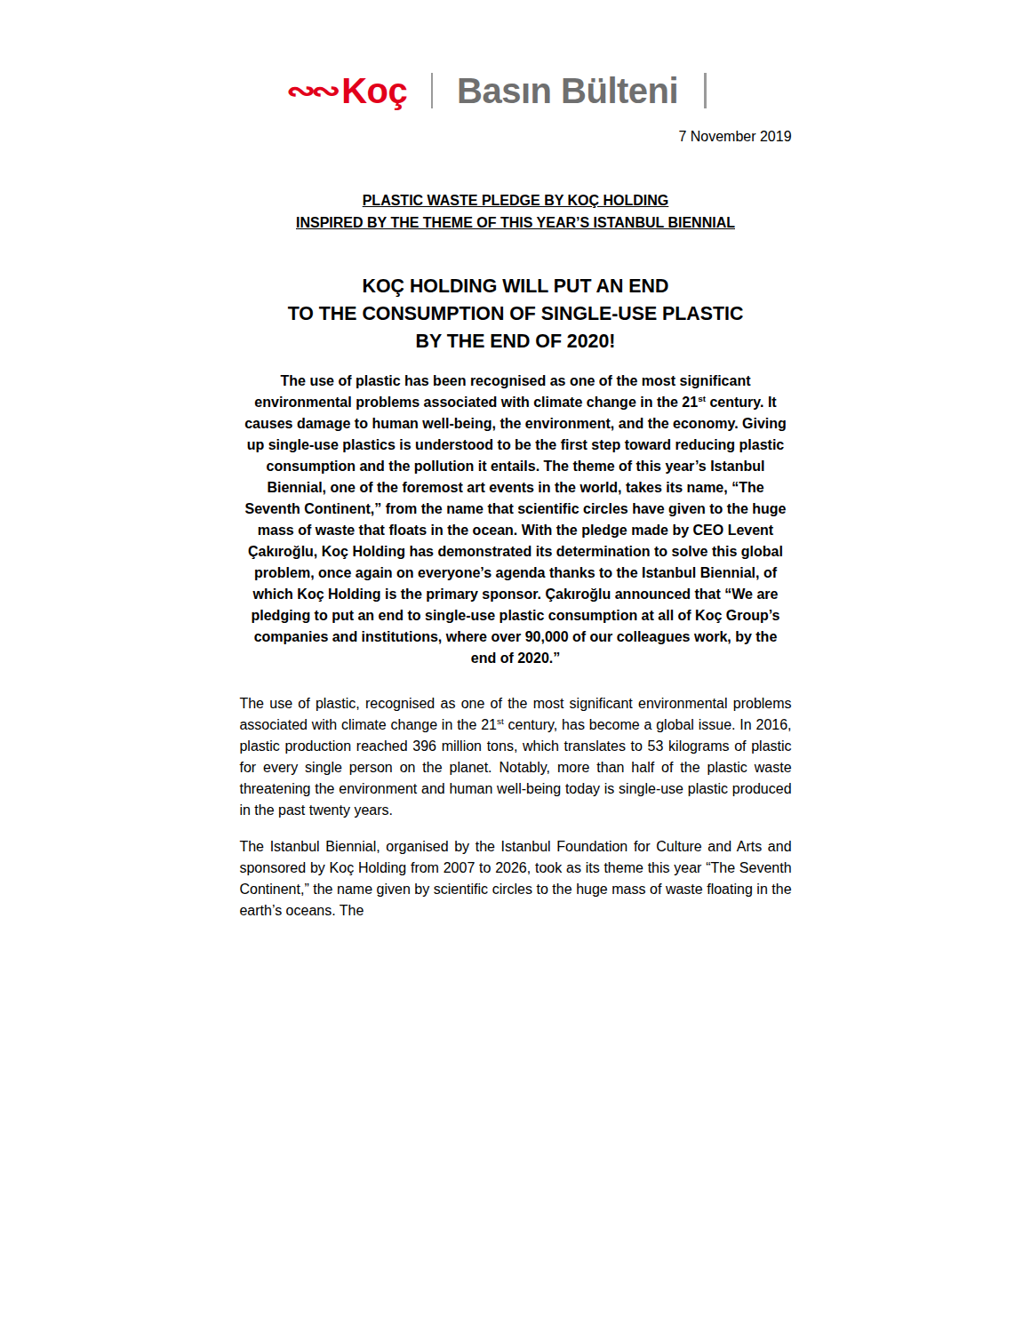∾∾ Koç
Basın Bülteni
7 November 2019
PLASTIC WASTE PLEDGE BY KOÇ HOLDING INSPIRED BY THE THEME OF THIS YEAR’S ISTANBUL BIENNIAL
KOÇ HOLDING WILL PUT AN END TO THE CONSUMPTION OF SINGLE-USE PLASTIC BY THE END OF 2020!
The use of plastic has been recognised as one of the most significant environmental problems associated with climate change in the 21st century. It causes damage to human well-being, the environment, and the economy. Giving up single-use plastics is understood to be the first step toward reducing plastic consumption and the pollution it entails. The theme of this year’s Istanbul Biennial, one of the foremost art events in the world, takes its name, “The Seventh Continent,” from the name that scientific circles have given to the huge mass of waste that floats in the ocean. With the pledge made by CEO Levent Çakıroğlu, Koç Holding has demonstrated its determination to solve this global problem, once again on everyone’s agenda thanks to the Istanbul Biennial, of which Koç Holding is the primary sponsor. Çakıroğlu announced that “We are pledging to put an end to single-use plastic consumption at all of Koç Group’s companies and institutions, where over 90,000 of our colleagues work, by the end of 2020.”
The use of plastic, recognised as one of the most significant environmental problems associated with climate change in the 21st century, has become a global issue. In 2016, plastic production reached 396 million tons, which translates to 53 kilograms of plastic for every single person on the planet. Notably, more than half of the plastic waste threatening the environment and human well-being today is single-use plastic produced in the past twenty years.
The Istanbul Biennial, organised by the Istanbul Foundation for Culture and Arts and sponsored by Koç Holding from 2007 to 2026, took as its theme this year “The Seventh Continent,” the name given by scientific circles to the huge mass of waste floating in the earth’s oceans. The